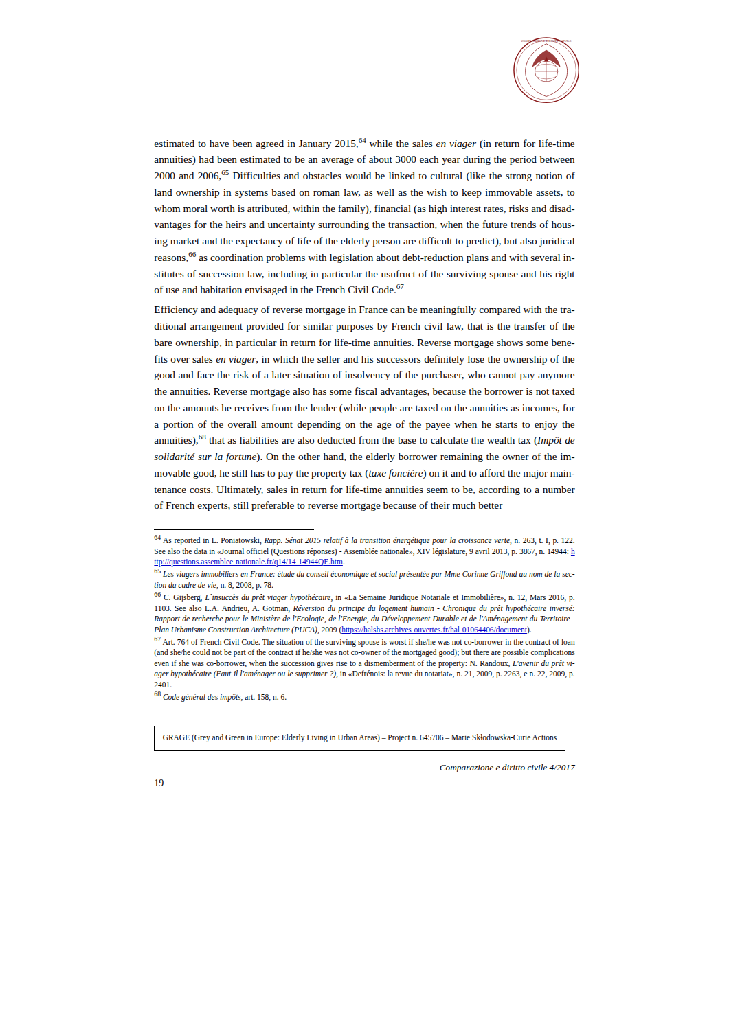COMPARAZIONE E DIRITTO CIVILE · · ·
estimated to have been agreed in January 2015,64 while the sales en viager (in return for life-time annuities) had been estimated to be an average of about 3000 each year during the period between 2000 and 2006,65 Difficulties and obstacles would be linked to cultural (like the strong notion of land ownership in systems based on roman law, as well as the wish to keep immovable assets, to whom moral worth is attributed, within the family), financial (as high interest rates, risks and disadvantages for the heirs and uncertainty surrounding the transaction, when the future trends of housing market and the expectancy of life of the elderly person are difficult to predict), but also juridical reasons,66 as coordination problems with legislation about debt-reduction plans and with several institutes of succession law, including in particular the usufruct of the surviving spouse and his right of use and habitation envisaged in the French Civil Code.67
Efficiency and adequacy of reverse mortgage in France can be meaningfully compared with the traditional arrangement provided for similar purposes by French civil law, that is the transfer of the bare ownership, in particular in return for life-time annuities. Reverse mortgage shows some benefits over sales en viager, in which the seller and his successors definitely lose the ownership of the good and face the risk of a later situation of insolvency of the purchaser, who cannot pay anymore the annuities. Reverse mortgage also has some fiscal advantages, because the borrower is not taxed on the amounts he receives from the lender (while people are taxed on the annuities as incomes, for a portion of the overall amount depending on the age of the payee when he starts to enjoy the annuities),68 that as liabilities are also deducted from the base to calculate the wealth tax (Impôt de solidarité sur la fortune). On the other hand, the elderly borrower remaining the owner of the immovable good, he still has to pay the property tax (taxe foncière) on it and to afford the major maintenance costs. Ultimately, sales in return for life-time annuities seem to be, according to a number of French experts, still preferable to reverse mortgage because of their much better
64 As reported in L. Poniatowski, Rapp. Sénat 2015 relatif à la transition énergétique pour la croissance verte, n. 263, t. I, p. 122. See also the data in «Journal officiel (Questions réponses) - Assemblée nationale», XIV législature, 9 avril 2013, p. 3867, n. 14944: http://questions.assemblee-nationale.fr/q14/14-14944QE.htm.
65 Les viagers immobiliers en France: étude du conseil économique et social présentée par Mme Corinne Griffond au nom de la section du cadre de vie, n. 8, 2008, p. 78.
66 C. Gijsberg, L`insuccès du prêt viager hypothécaire, in «La Semaine Juridique Notariale et Immobilière», n. 12, Mars 2016, p. 1103. See also L.A. Andrieu, A. Gotman, Réversion du principe du logement humain - Chronique du prêt hypothécaire inversé: Rapport de recherche pour le Ministère de l'Ecologie, de l'Energie, du Développement Durable et de l'Aménagement du Territoire - Plan Urbanisme Construction Architecture (PUCA), 2009 (https://halshs.archives-ouvertes.fr/hal-01064406/document).
67 Art. 764 of French Civil Code. The situation of the surviving spouse is worst if she/he was not co-borrower in the contract of loan (and she/he could not be part of the contract if he/she was not co-owner of the mortgaged good); but there are possible complications even if she was co-borrower, when the succession gives rise to a dismemberment of the property: N. Randoux, L'avenir du prêt viager hypothécaire (Faut-il l'aménager ou le supprimer ?), in «Defrénois: la revue du notariat», n. 21, 2009, p. 2263, e n. 22, 2009, p. 2401.
68 Code général des impôts, art. 158, n. 6.
GRAGE (Grey and Green in Europe: Elderly Living in Urban Areas) – Project n. 645706 – Marie Skłodowska-Curie Actions
Comparazione e diritto civile 4/2017
19